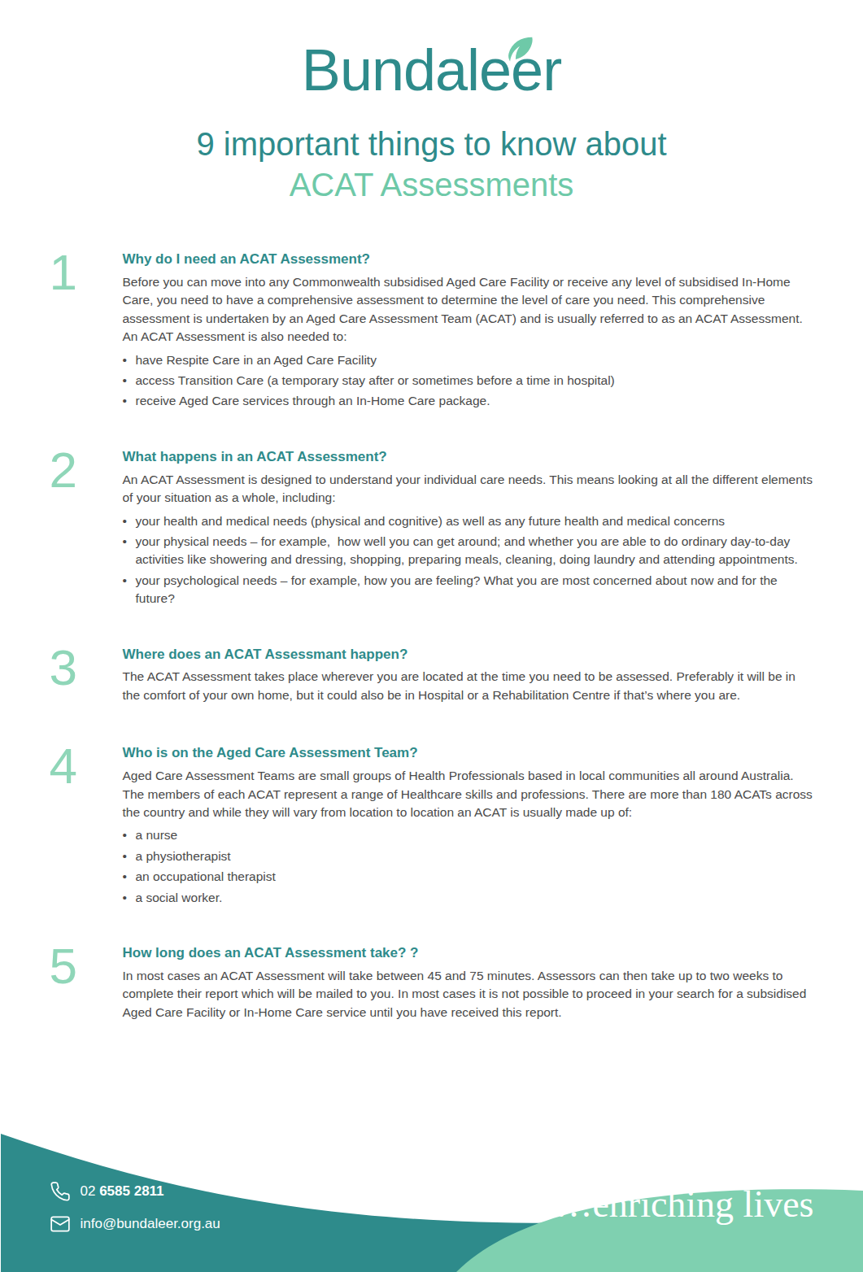Bundaleer
9 important things to know about ACAT Assessments
1
Why do I need an ACAT Assessment?
Before you can move into any Commonwealth subsidised Aged Care Facility or receive any level of subsidised In-Home Care, you need to have a comprehensive assessment to determine the level of care you need. This comprehensive assessment is undertaken by an Aged Care Assessment Team (ACAT) and is usually referred to as an ACAT Assessment. An ACAT Assessment is also needed to:
have Respite Care in an Aged Care Facility
access Transition Care (a temporary stay after or sometimes before a time in hospital)
receive Aged Care services through an In-Home Care package.
2
What happens in an ACAT Assessment?
An ACAT Assessment is designed to understand your individual care needs. This means looking at all the different elements of your situation as a whole, including:
your health and medical needs (physical and cognitive) as well as any future health and medical concerns
your physical needs – for example, how well you can get around; and whether you are able to do ordinary day-to-day activities like showering and dressing, shopping, preparing meals, cleaning, doing laundry and attending appointments.
your psychological needs – for example, how you are feeling? What you are most concerned about now and for the future?
3
Where does an ACAT Assessmant happen?
The ACAT Assessment takes place wherever you are located at the time you need to be assessed. Preferably it will be in the comfort of your own home, but it could also be in Hospital or a Rehabilitation Centre if that’s where you are.
4
Who is on the Aged Care Assessment Team?
Aged Care Assessment Teams are small groups of Health Professionals based in local communities all around Australia. The members of each ACAT represent a range of Healthcare skills and professions. There are more than 180 ACATs across the country and while they will vary from location to location an ACAT is usually made up of:
a nurse
a physiotherapist
an occupational therapist
a social worker.
5
How long does an ACAT Assessment take? ?
In most cases an ACAT Assessment will take between 45 and 75 minutes. Assessors can then take up to two weeks to complete their report which will be mailed to you. In most cases it is not possible to proceed in your search for a subsidised Aged Care Facility or In-Home Care service until you have received this report.
02 6585 2811
info@bundaleer.org.au
…enriching lives